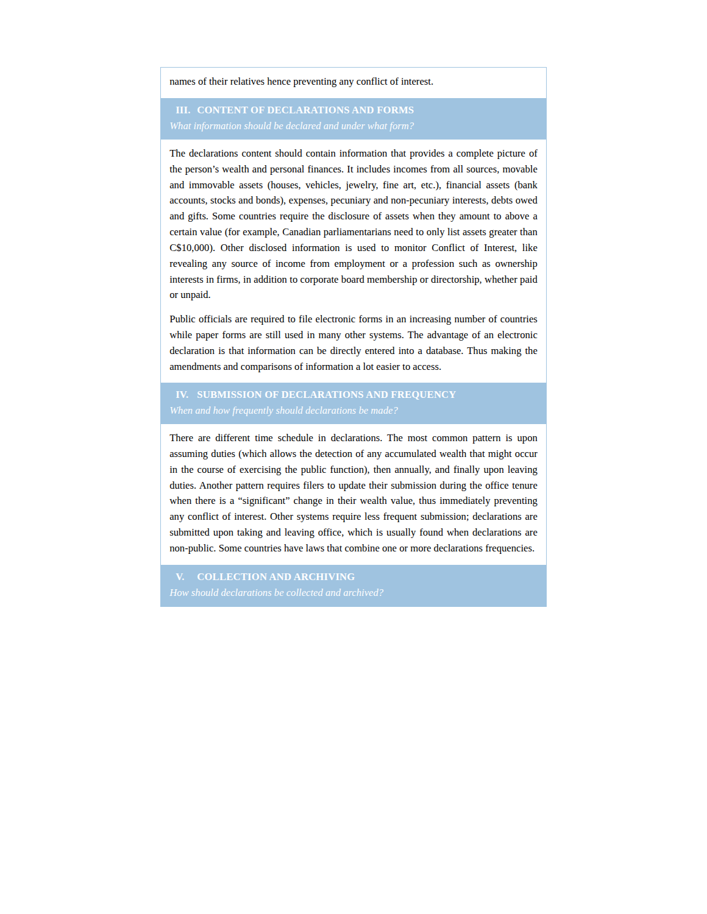names of their relatives hence preventing any conflict of interest.
III. Content of Declarations and Forms
What information should be declared and under what form?
The declarations content should contain information that provides a complete picture of the person’s wealth and personal finances. It includes incomes from all sources, movable and immovable assets (houses, vehicles, jewelry, fine art, etc.), financial assets (bank accounts, stocks and bonds), expenses, pecuniary and non-pecuniary interests, debts owed and gifts. Some countries require the disclosure of assets when they amount to above a certain value (for example, Canadian parliamentarians need to only list assets greater than C$10,000). Other disclosed information is used to monitor Conflict of Interest, like revealing any source of income from employment or a profession such as ownership interests in firms, in addition to corporate board membership or directorship, whether paid or unpaid.
Public officials are required to file electronic forms in an increasing number of countries while paper forms are still used in many other systems. The advantage of an electronic declaration is that information can be directly entered into a database. Thus making the amendments and comparisons of information a lot easier to access.
IV. Submission of Declarations and Frequency
When and how frequently should declarations be made?
There are different time schedule in declarations. The most common pattern is upon assuming duties (which allows the detection of any accumulated wealth that might occur in the course of exercising the public function), then annually, and finally upon leaving duties. Another pattern requires filers to update their submission during the office tenure when there is a “significant” change in their wealth value, thus immediately preventing any conflict of interest. Other systems require less frequent submission; declarations are submitted upon taking and leaving office, which is usually found when declarations are non-public. Some countries have laws that combine one or more declarations frequencies.
V. Collection and Archiving
How should declarations be collected and archived?